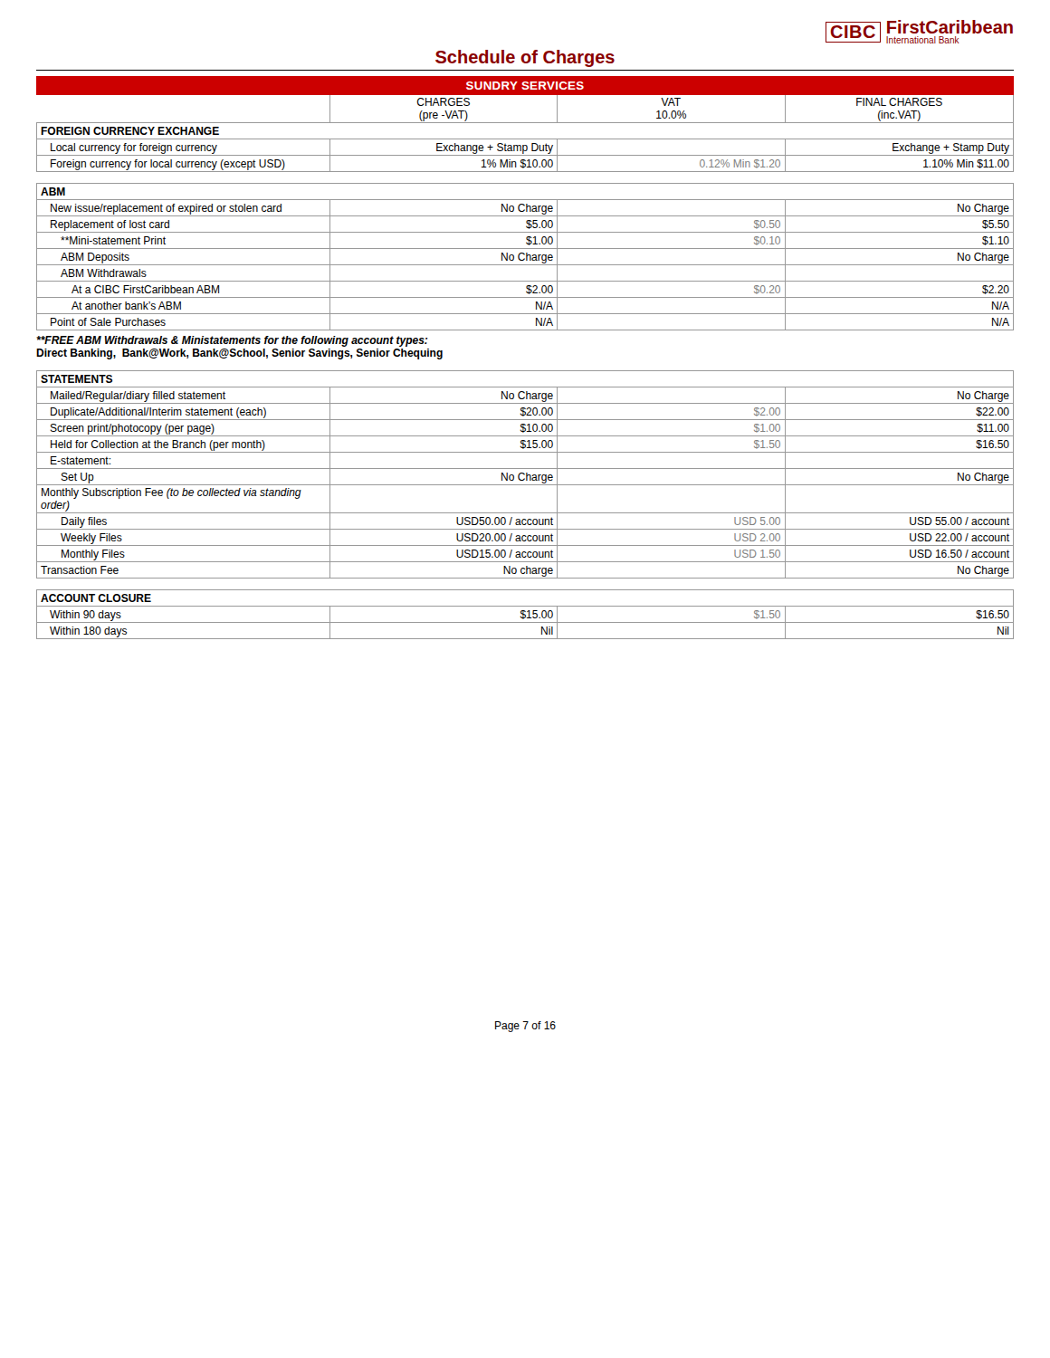CIBC FirstCaribbean International Bank
Schedule of Charges
| SUNDRY SERVICES |
| | CHARGES (pre -VAT) | VAT 10.0% | FINAL CHARGES (inc.VAT) |
| FOREIGN CURRENCY EXCHANGE |
| Local currency for foreign currency | Exchange + Stamp Duty | | Exchange + Stamp Duty |
| Foreign currency for local currency (except USD) | 1% Min $10.00 | 0.12% Min $1.20 | 1.10% Min $11.00 |
| ABM |
| New issue/replacement of expired or stolen card | No Charge | | No Charge |
| Replacement of lost card | $5.00 | $0.50 | $5.50 |
| **Mini-statement Print | $1.00 | $0.10 | $1.10 |
| ABM Deposits | No Charge | | No Charge |
| ABM Withdrawals | | | |
| At a CIBC FirstCaribbean ABM | $2.00 | $0.20 | $2.20 |
| At another bank’s ABM | N/A | | N/A |
| Point of Sale Purchases | N/A | | N/A |
**FREE ABM Withdrawals & Ministatements for the following account types:
Direct Banking, Bank@Work, Bank@School, Senior Savings, Senior Chequing
| STATEMENTS |
| Mailed/Regular/diary filled statement | No Charge | | No Charge |
| Duplicate/Additional/Interim statement (each) | $20.00 | $2.00 | $22.00 |
| Screen print/photocopy (per page) | $10.00 | $1.00 | $11.00 |
| Held for Collection at the Branch (per month) | $15.00 | $1.50 | $16.50 |
| E-statement: | | | |
| Set Up | No Charge | | No Charge |
| Monthly Subscription Fee (to be collected via standing order) | | | |
| Daily files | USD50.00 / account | USD 5.00 | USD 55.00 / account |
| Weekly Files | USD20.00 / account | USD 2.00 | USD 22.00 / account |
| Monthly Files | USD15.00 / account | USD 1.50 | USD 16.50 / account |
| Transaction Fee | No charge | | No Charge |
| ACCOUNT CLOSURE |
| Within 90 days | $15.00 | $1.50 | $16.50 |
| Within 180 days | Nil | | Nil |
Page 7 of 16